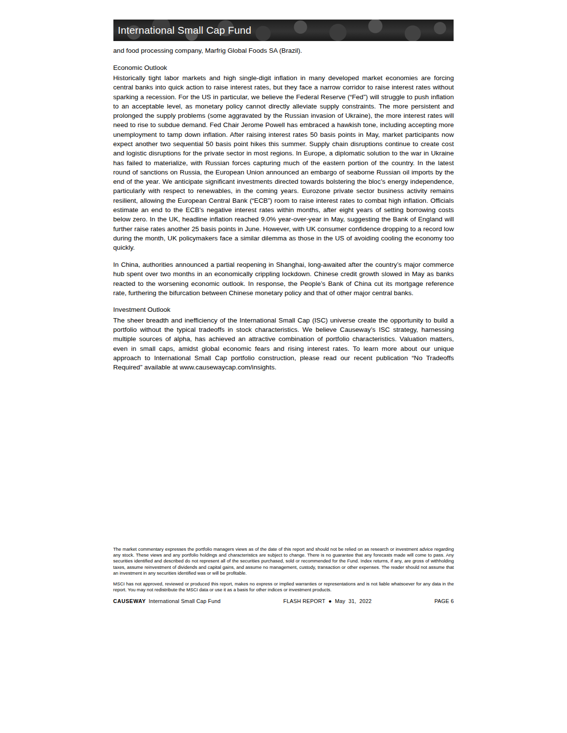International Small Cap Fund
and food processing company, Marfrig Global Foods SA (Brazil).
Economic Outlook
Historically tight labor markets and high single-digit inflation in many developed market economies are forcing central banks into quick action to raise interest rates, but they face a narrow corridor to raise interest rates without sparking a recession. For the US in particular, we believe the Federal Reserve (“Fed”) will struggle to push inflation to an acceptable level, as monetary policy cannot directly alleviate supply constraints. The more persistent and prolonged the supply problems (some aggravated by the Russian invasion of Ukraine), the more interest rates will need to rise to subdue demand. Fed Chair Jerome Powell has embraced a hawkish tone, including accepting more unemployment to tamp down inflation. After raising interest rates 50 basis points in May, market participants now expect another two sequential 50 basis point hikes this summer. Supply chain disruptions continue to create cost and logistic disruptions for the private sector in most regions. In Europe, a diplomatic solution to the war in Ukraine has failed to materialize, with Russian forces capturing much of the eastern portion of the country. In the latest round of sanctions on Russia, the European Union announced an embargo of seaborne Russian oil imports by the end of the year. We anticipate significant investments directed towards bolstering the bloc’s energy independence, particularly with respect to renewables, in the coming years. Eurozone private sector business activity remains resilient, allowing the European Central Bank (“ECB”) room to raise interest rates to combat high inflation. Officials estimate an end to the ECB’s negative interest rates within months, after eight years of setting borrowing costs below zero. In the UK, headline inflation reached 9.0% year-over-year in May, suggesting the Bank of England will further raise rates another 25 basis points in June. However, with UK consumer confidence dropping to a record low during the month, UK policymakers face a similar dilemma as those in the US of avoiding cooling the economy too quickly.
In China, authorities announced a partial reopening in Shanghai, long-awaited after the country’s major commerce hub spent over two months in an economically crippling lockdown. Chinese credit growth slowed in May as banks reacted to the worsening economic outlook. In response, the People’s Bank of China cut its mortgage reference rate, furthering the bifurcation between Chinese monetary policy and that of other major central banks.
Investment Outlook
The sheer breadth and inefficiency of the International Small Cap (ISC) universe create the opportunity to build a portfolio without the typical tradeoffs in stock characteristics. We believe Causeway’s ISC strategy, harnessing multiple sources of alpha, has achieved an attractive combination of portfolio characteristics. Valuation matters, even in small caps, amidst global economic fears and rising interest rates. To learn more about our unique approach to International Small Cap portfolio construction, please read our recent publication “No Tradeoffs Required” available at www.causewaycap.com/insights.
The market commentary expresses the portfolio managers views as of the date of this report and should not be relied on as research or investment advice regarding any stock. These views and any portfolio holdings and characteristics are subject to change. There is no guarantee that any forecasts made will come to pass. Any securities identified and described do not represent all of the securities purchased, sold or recommended for the Fund. Index returns, if any, are gross of withholding taxes, assume reinvestment of dividends and capital gains, and assume no management, custody, transaction or other expenses. The reader should not assume that an investment in any securities identified was or will be profitable.
MSCI has not approved, reviewed or produced this report, makes no express or implied warranties or representations and is not liable whatsoever for any data in the report. You may not redistribute the MSCI data or use it as a basis for other indices or investment products.
CAUSEWAY International Small Cap Fund
FLASH REPORT ● May 31, 2022
PAGE 6